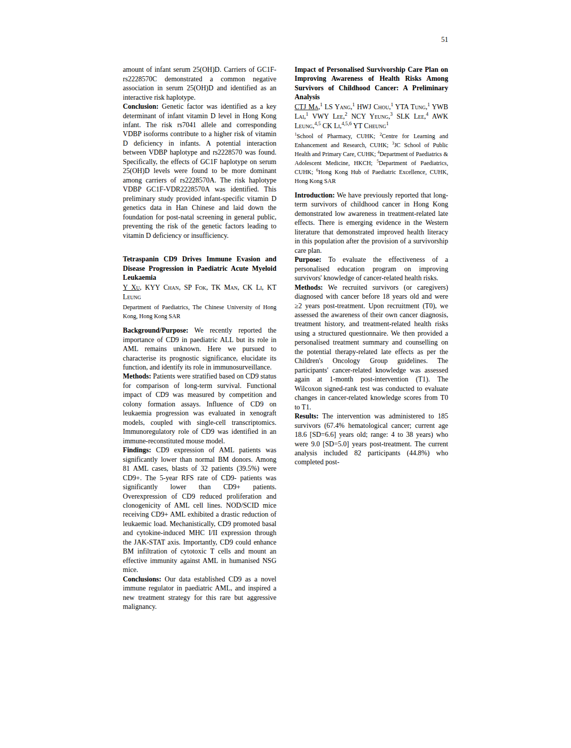51
amount of infant serum 25(OH)D. Carriers of GC1F-rs2228570C demonstrated a common negative association in serum 25(OH)D and identified as an interactive risk haplotype.
Conclusion: Genetic factor was identified as a key determinant of infant vitamin D level in Hong Kong infant. The risk rs7041 allele and corresponding VDBP isoforms contribute to a higher risk of vitamin D deficiency in infants. A potential interaction between VDBP haplotype and rs2228570 was found. Specifically, the effects of GC1F haplotype on serum 25(OH)D levels were found to be more dominant among carriers of rs2228570A. The risk haplotype VDBP GC1F-VDR2228570A was identified. This preliminary study provided infant-specific vitamin D genetics data in Han Chinese and laid down the foundation for post-natal screening in general public, preventing the risk of the genetic factors leading to vitamin D deficiency or insufficiency.
Tetraspanin CD9 Drives Immune Evasion and Disease Progression in Paediatric Acute Myeloid Leukaemia
Y Xu, KYY Chan, SP Fok, TK Man, CK Li, KT Leung
Department of Paediatrics, The Chinese University of Hong Kong, Hong Kong SAR
Background/Purpose: We recently reported the importance of CD9 in paediatric ALL but its role in AML remains unknown. Here we pursued to characterise its prognostic significance, elucidate its function, and identify its role in immunosurveillance.
Methods: Patients were stratified based on CD9 status for comparison of long-term survival. Functional impact of CD9 was measured by competition and colony formation assays. Influence of CD9 on leukaemia progression was evaluated in xenograft models, coupled with single-cell transcriptomics. Immunoregulatory role of CD9 was identified in an immune-reconstituted mouse model.
Findings: CD9 expression of AML patients was significantly lower than normal BM donors. Among 81 AML cases, blasts of 32 patients (39.5%) were CD9+. The 5-year RFS rate of CD9- patients was significantly lower than CD9+ patients. Overexpression of CD9 reduced proliferation and clonogenicity of AML cell lines. NOD/SCID mice receiving CD9+ AML exhibited a drastic reduction of leukaemic load. Mechanistically, CD9 promoted basal and cytokine-induced MHC I/II expression through the JAK-STAT axis. Importantly, CD9 could enhance BM infiltration of cytotoxic T cells and mount an effective immunity against AML in humanised NSG mice.
Conclusions: Our data established CD9 as a novel immune regulator in paediatric AML, and inspired a new treatment strategy for this rare but aggressive malignancy.
Impact of Personalised Survivorship Care Plan on Improving Awareness of Health Risks Among Survivors of Childhood Cancer: A Preliminary Analysis
CTJ Ma,1 LS Yang,1 HWJ Chou,1 YTA Tung,1 YWB Lai,1 VWY Lee,2 NCY Yeung,3 SLK Lee,4 AWK Leung,4,5 CK Li,4,5,6 YT Cheung1
1School of Pharmacy, CUHK; 2Centre for Learning and Enhancement and Research, CUHK; 3JC School of Public Health and Primary Care, CUHK; 4Department of Paediatrics & Adolescent Medicine, HKCH; 5Department of Paediatrics, CUHK; 6Hong Kong Hub of Paediatric Excellence, CUHK, Hong Kong SAR
Introduction: We have previously reported that long-term survivors of childhood cancer in Hong Kong demonstrated low awareness in treatment-related late effects. There is emerging evidence in the Western literature that demonstrated improved health literacy in this population after the provision of a survivorship care plan.
Purpose: To evaluate the effectiveness of a personalised education program on improving survivors' knowledge of cancer-related health risks.
Methods: We recruited survivors (or caregivers) diagnosed with cancer before 18 years old and were ≥2 years post-treatment. Upon recruitment (T0), we assessed the awareness of their own cancer diagnosis, treatment history, and treatment-related health risks using a structured questionnaire. We then provided a personalised treatment summary and counselling on the potential therapy-related late effects as per the Children's Oncology Group guidelines. The participants' cancer-related knowledge was assessed again at 1-month post-intervention (T1). The Wilcoxon signed-rank test was conducted to evaluate changes in cancer-related knowledge scores from T0 to T1.
Results: The intervention was administered to 185 survivors (67.4% hematological cancer; current age 18.6 [SD=6.6] years old; range: 4 to 38 years) who were 9.0 [SD=5.0] years post-treatment. The current analysis included 82 participants (44.8%) who completed post-